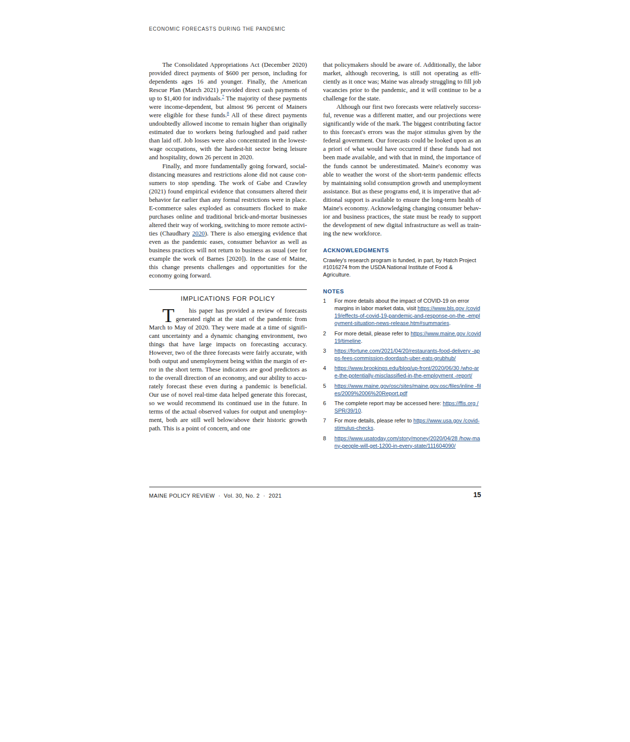Economic Forecasts During the Pandemic
The Consolidated Appropriations Act (December 2020) provided direct payments of $600 per person, including for dependents ages 16 and younger. Finally, the American Rescue Plan (March 2021) provided direct cash payments of up to $1,400 for individuals.7 The majority of these payments were income-dependent, but almost 96 percent of Mainers were eligible for these funds.8 All of these direct payments undoubtedly allowed income to remain higher than originally estimated due to workers being furloughed and paid rather than laid off. Job losses were also concentrated in the lowest-wage occupations, with the hardest-hit sector being leisure and hospitality, down 26 percent in 2020.
Finally, and more fundamentally going forward, social-distancing measures and restrictions alone did not cause consumers to stop spending. The work of Gabe and Crawley (2021) found empirical evidence that consumers altered their behavior far earlier than any formal restrictions were in place. E-commerce sales exploded as consumers flocked to make purchases online and traditional brick-and-mortar businesses altered their way of working, switching to more remote activities (Chaudhary 2020). There is also emerging evidence that even as the pandemic eases, consumer behavior as well as business practices will not return to business as usual (see for example the work of Barnes [2020]). In the case of Maine, this change presents challenges and opportunities for the economy going forward.
Implications for Policy
This paper has provided a review of forecasts generated right at the start of the pandemic from March to May of 2020. They were made at a time of significant uncertainty and a dynamic changing environment, two things that have large impacts on forecasting accuracy. However, two of the three forecasts were fairly accurate, with both output and unemployment being within the margin of error in the short term. These indicators are good predictors as to the overall direction of an economy, and our ability to accurately forecast these even during a pandemic is beneficial. Our use of novel real-time data helped generate this forecast, so we would recommend its continued use in the future. In terms of the actual observed values for output and unemployment, both are still well below/above their historic growth path. This is a point of concern, and one
that policymakers should be aware of. Additionally, the labor market, although recovering, is still not operating as efficiently as it once was; Maine was already struggling to fill job vacancies prior to the pandemic, and it will continue to be a challenge for the state.
Although our first two forecasts were relatively successful, revenue was a different matter, and our projections were significantly wide of the mark. The biggest contributing factor to this forecast's errors was the major stimulus given by the federal government. Our forecasts could be looked upon as an a priori of what would have occurred if these funds had not been made available, and with that in mind, the importance of the funds cannot be underestimated. Maine's economy was able to weather the worst of the short-term pandemic effects by maintaining solid consumption growth and unemployment assistance. But as these programs end, it is imperative that additional support is available to ensure the long-term health of Maine's economy. Acknowledging changing consumer behavior and business practices, the state must be ready to support the development of new digital infrastructure as well as training the new workforce.
Acknowledgments
Crawley's research program is funded, in part, by Hatch Project #1016274 from the USDA National Institute of Food & Agriculture.
Notes
For more details about the impact of COVID-19 on error margins in labor market data, visit https://www.bls.gov /covid19/effects-of-covid-19-pandemic-and-response-on-the -employment-situation-news-release.htm#summaries.
For more detail, please refer to https://www.maine.gov /covid19/timeline.
https://fortune.com/2021/04/20/restaurants-food-delivery -apps-fees-commission-doordash-uber-eats-grubhub/
https://www.brookings.edu/blog/up-front/2020/06/30 /who-are-the-potentially-misclassified-in-the-employment -report/
https://www.maine.gov/osc/sites/maine.gov.osc/files/inline -files/2009%2006%20Report.pdf
The complete report may be accessed here: https://ffis.org /SPR/39/10.
For more details, please refer to https://www.usa.gov /covid-stimulus-checks.
https://www.usatoday.com/story/money/2020/04/28 /how-many-people-will-get-1200-in-every-state/111604090/
MAINE POLICY REVIEW · Vol. 30, No. 2 · 2021
15